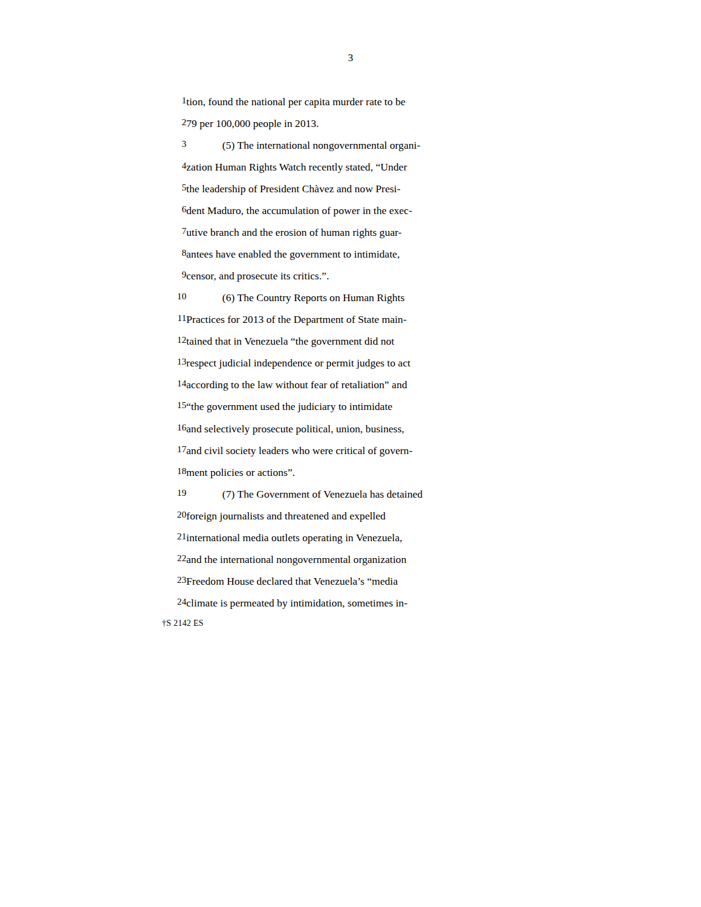3
| 1 | tion, found the national per capita murder rate to be |
| 2 | 79 per 100,000 people in 2013. |
| 3 | (5) The international nongovernmental organi- |
| 4 | zation Human Rights Watch recently stated, “Under |
| 5 | the leadership of President Chàvez and now Presi- |
| 6 | dent Maduro, the accumulation of power in the exec- |
| 7 | utive branch and the erosion of human rights guar- |
| 8 | antees have enabled the government to intimidate, |
| 9 | censor, and prosecute its critics.”. |
| 10 | (6) The Country Reports on Human Rights |
| 11 | Practices for 2013 of the Department of State main- |
| 12 | tained that in Venezuela “the government did not |
| 13 | respect judicial independence or permit judges to act |
| 14 | according to the law without fear of retaliation” and |
| 15 | “the government used the judiciary to intimidate |
| 16 | and selectively prosecute political, union, business, |
| 17 | and civil society leaders who were critical of govern- |
| 18 | ment policies or actions”. |
| 19 | (7) The Government of Venezuela has detained |
| 20 | foreign journalists and threatened and expelled |
| 21 | international media outlets operating in Venezuela, |
| 22 | and the international nongovernmental organization |
| 23 | Freedom House declared that Venezuela’s “media |
| 24 | climate is permeated by intimidation, sometimes in- |
†S 2142 ES